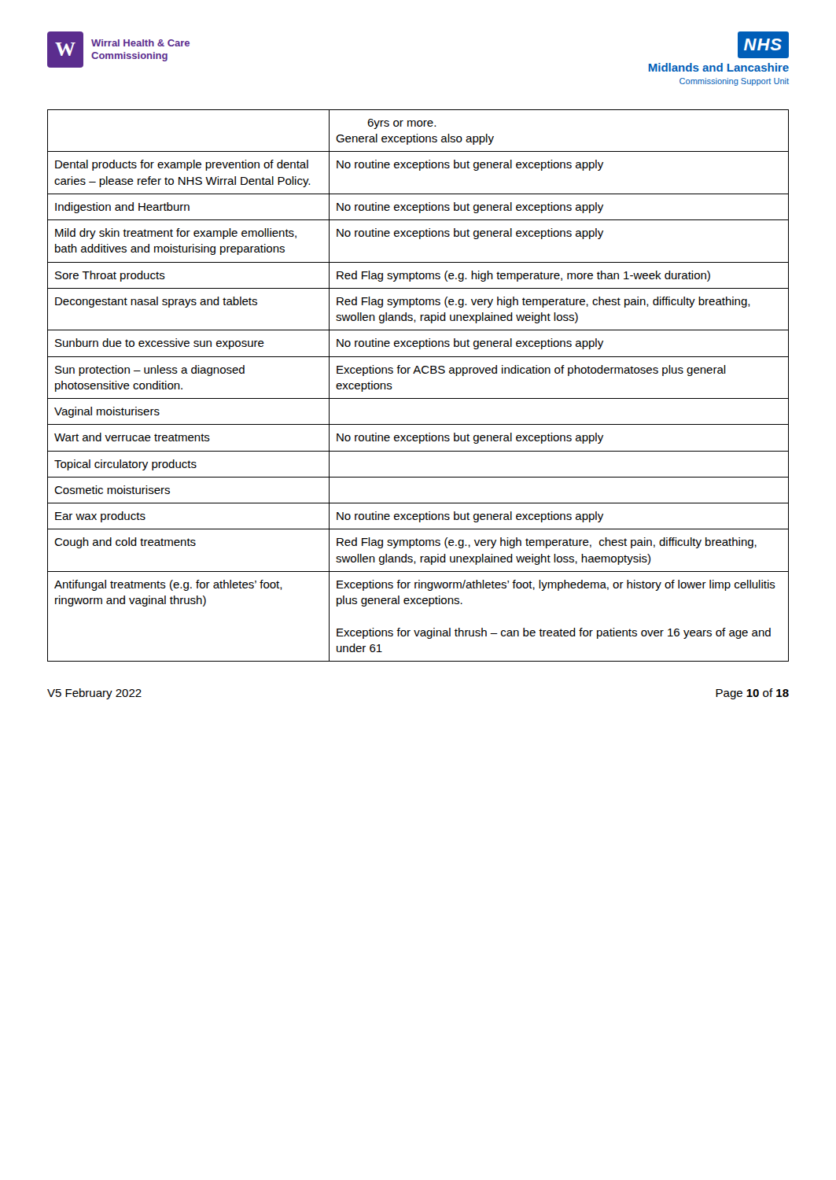W
Wirral Health & Care
Commissioning
NHS
Midlands and Lancashire
Commissioning Support Unit
| | 6yrs or more. General exceptions also apply |
| Dental products for example prevention of dental caries – please refer to NHS Wirral Dental Policy. | No routine exceptions but general exceptions apply |
| Indigestion and Heartburn | No routine exceptions but general exceptions apply |
| Mild dry skin treatment for example emollients, bath additives and moisturising preparations | No routine exceptions but general exceptions apply |
| Sore Throat products | Red Flag symptoms (e.g. high temperature, more than 1-week duration) |
| Decongestant nasal sprays and tablets | Red Flag symptoms (e.g. very high temperature, chest pain, difficulty breathing, swollen glands, rapid unexplained weight loss) |
| Sunburn due to excessive sun exposure | No routine exceptions but general exceptions apply |
| Sun protection – unless a diagnosed photosensitive condition. | Exceptions for ACBS approved indication of photodermatoses plus general exceptions |
| Vaginal moisturisers | |
| Wart and verrucae treatments | No routine exceptions but general exceptions apply |
| Topical circulatory products | |
| Cosmetic moisturisers | |
| Ear wax products | No routine exceptions but general exceptions apply |
| Cough and cold treatments | Red Flag symptoms (e.g., very high temperature, chest pain, difficulty breathing, swollen glands, rapid unexplained weight loss, haemoptysis) |
| Antifungal treatments (e.g. for athletes’ foot, ringworm and vaginal thrush) | Exceptions for ringworm/athletes’ foot, lymphedema, or history of lower limp cellulitis plus general exceptions. Exceptions for vaginal thrush – can be treated for patients over 16 years of age and under 61 |
V5 February 2022
Page 10 of 18